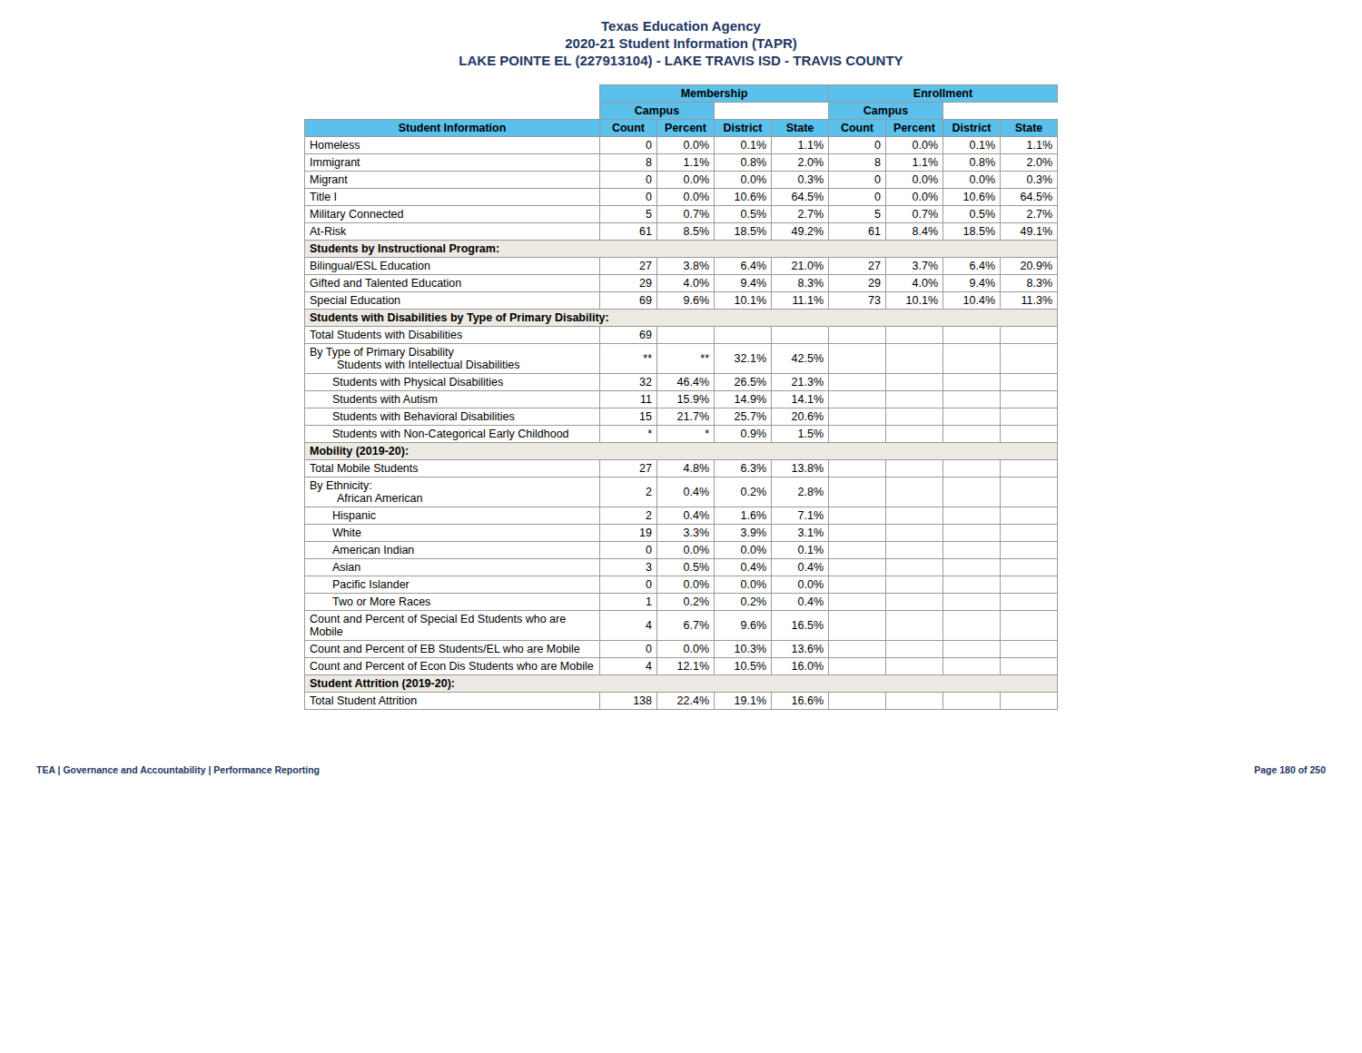Texas Education Agency
2020-21 Student Information (TAPR)
LAKE POINTE EL (227913104) - LAKE TRAVIS ISD - TRAVIS COUNTY
| | Membership | Enrollment |
| --- | --- | --- |
| | Campus | | | Campus | | |
| Student Information | Count | Percent | District | State | Count | Percent | District | State |
| Homeless | 0 | 0.0% | 0.1% | 1.1% | 0 | 0.0% | 0.1% | 1.1% |
| Immigrant | 8 | 1.1% | 0.8% | 2.0% | 8 | 1.1% | 0.8% | 2.0% |
| Migrant | 0 | 0.0% | 0.0% | 0.3% | 0 | 0.0% | 0.0% | 0.3% |
| Title I | 0 | 0.0% | 10.6% | 64.5% | 0 | 0.0% | 10.6% | 64.5% |
| Military Connected | 5 | 0.7% | 0.5% | 2.7% | 5 | 0.7% | 0.5% | 2.7% |
| At-Risk | 61 | 8.5% | 18.5% | 49.2% | 61 | 8.4% | 18.5% | 49.1% |
| Students by Instructional Program: |
| Bilingual/ESL Education | 27 | 3.8% | 6.4% | 21.0% | 27 | 3.7% | 6.4% | 20.9% |
| Gifted and Talented Education | 29 | 4.0% | 9.4% | 8.3% | 29 | 4.0% | 9.4% | 8.3% |
| Special Education | 69 | 9.6% | 10.1% | 11.1% | 73 | 10.1% | 10.4% | 11.3% |
| Students with Disabilities by Type of Primary Disability: |
| Total Students with Disabilities | 69 | | | | | | | |
| By Type of Primary Disability Students with Intellectual Disabilities | ** | ** | 32.1% | 42.5% | | | | |
| Students with Physical Disabilities | 32 | 46.4% | 26.5% | 21.3% | | | | |
| Students with Autism | 11 | 15.9% | 14.9% | 14.1% | | | | |
| Students with Behavioral Disabilities | 15 | 21.7% | 25.7% | 20.6% | | | | |
| Students with Non-Categorical Early Childhood | * | * | 0.9% | 1.5% | | | | |
| Mobility (2019-20): |
| Total Mobile Students | 27 | 4.8% | 6.3% | 13.8% | | | | |
| By Ethnicity: African American | 2 | 0.4% | 0.2% | 2.8% | | | | |
| Hispanic | 2 | 0.4% | 1.6% | 7.1% | | | | |
| White | 19 | 3.3% | 3.9% | 3.1% | | | | |
| American Indian | 0 | 0.0% | 0.0% | 0.1% | | | | |
| Asian | 3 | 0.5% | 0.4% | 0.4% | | | | |
| Pacific Islander | 0 | 0.0% | 0.0% | 0.0% | | | | |
| Two or More Races | 1 | 0.2% | 0.2% | 0.4% | | | | |
| Count and Percent of Special Ed Students who are Mobile | 4 | 6.7% | 9.6% | 16.5% | | | | |
| Count and Percent of EB Students/EL who are Mobile | 0 | 0.0% | 10.3% | 13.6% | | | | |
| Count and Percent of Econ Dis Students who are Mobile | 4 | 12.1% | 10.5% | 16.0% | | | | |
| Student Attrition (2019-20): |
| Total Student Attrition | 138 | 22.4% | 19.1% | 16.6% | | | | |
TEA | Governance and Accountability | Performance Reporting Page 180 of 250